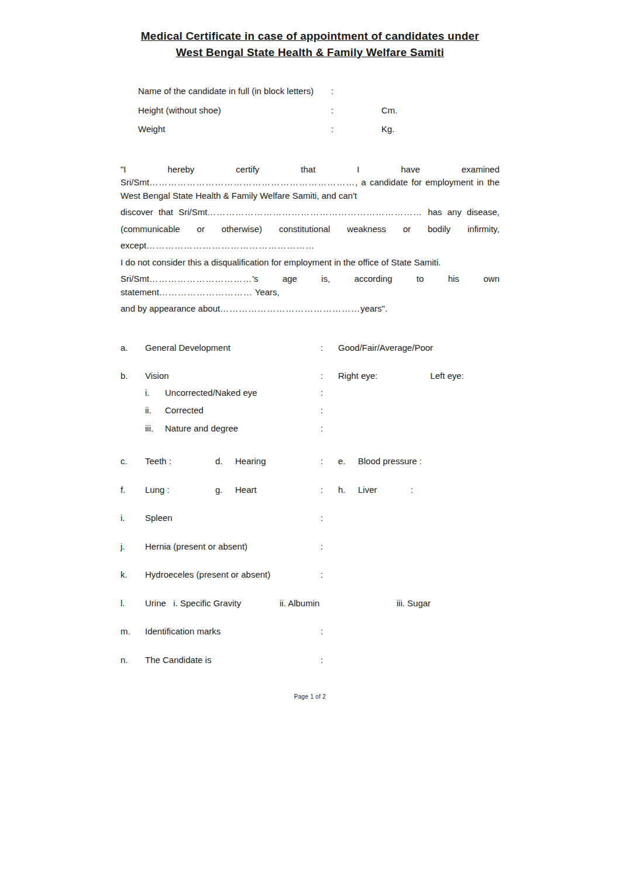Medical Certificate in case of appointment of candidates under
West Bengal State Health & Family Welfare Samiti
Name of the candidate in full (in block letters)
:
Height (without shoe)
:
Cm.
Weight
:
Kg.
"I hereby certify that I have examined Sri/Smt…………………………………………………………, a candidate for employment in the West Bengal State Health & Family Welfare Samiti, and can't
discover that Sri/Smt……………………………………………………………has any disease,
(communicable or otherwise) constitutional weakness or bodily infirmity,
except………………………………………………
I do not consider this a disqualification for employment in the office of State Samiti.
Sri/Smt……………………………'s age is, according to his own statement………………………… Years,
and by appearance about………………………………………years".
| a. | General Development | : | Good/Fair/Average/Poor |
| b. | Vision i. Uncorrected/Naked eye ii. Corrected iii. Nature and degree | : : : : | Right eye: Left eye: |
| c. | Teeth : d. Hearing | : | e. Blood pressure : |
| f. | Lung : g. Heart | : | h. Liver : |
| i. | Spleen | : | |
| j. | Hernia (present or absent) | : | |
| k. | Hydroeceles (present or absent) | : | |
| l. | Urine i. Specific Gravity ii. Albumin iii. Sugar |
| m. | Identification marks | : | |
| n. | The Candidate is | : | |
Page 1 of 2